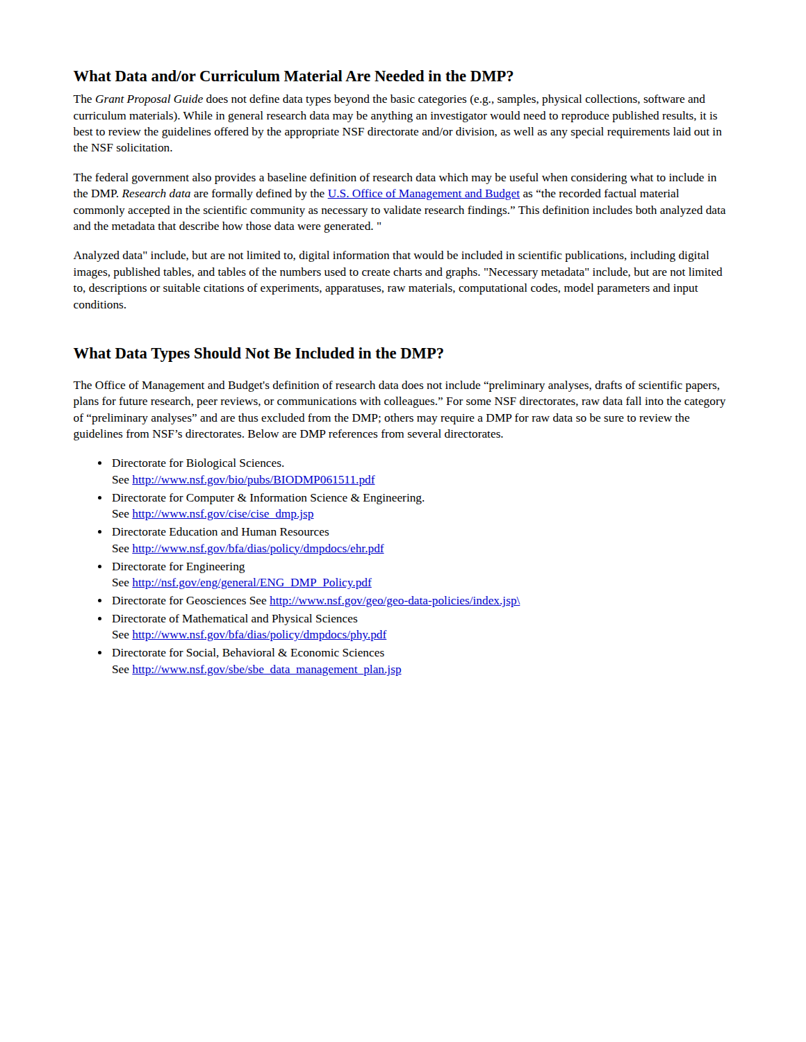What Data and/or Curriculum Material Are Needed in the DMP?
The Grant Proposal Guide does not define data types beyond the basic categories (e.g., samples, physical collections, software and curriculum materials). While in general research data may be anything an investigator would need to reproduce published results, it is best to review the guidelines offered by the appropriate NSF directorate and/or division, as well as any special requirements laid out in the NSF solicitation.
The federal government also provides a baseline definition of research data which may be useful when considering what to include in the DMP. Research data are formally defined by the U.S. Office of Management and Budget as “the recorded factual material commonly accepted in the scientific community as necessary to validate research findings.” This definition includes both analyzed data and the metadata that describe how those data were generated. "
Analyzed data" include, but are not limited to, digital information that would be included in scientific publications, including digital images, published tables, and tables of the numbers used to create charts and graphs. "Necessary metadata" include, but are not limited to, descriptions or suitable citations of experiments, apparatuses, raw materials, computational codes, model parameters and input conditions.
What Data Types Should Not Be Included in the DMP?
The Office of Management and Budget's definition of research data does not include “preliminary analyses, drafts of scientific papers, plans for future research, peer reviews, or communications with colleagues.” For some NSF directorates, raw data fall into the category of “preliminary analyses” and are thus excluded from the DMP; others may require a DMP for raw data so be sure to review the guidelines from NSF’s directorates. Below are DMP references from several directorates.
Directorate for Biological Sciences.
See http://www.nsf.gov/bio/pubs/BIODMP061511.pdf
Directorate for Computer & Information Science & Engineering.
See http://www.nsf.gov/cise/cise_dmp.jsp
Directorate Education and Human Resources
See http://www.nsf.gov/bfa/dias/policy/dmpdocs/ehr.pdf
Directorate for Engineering
See http://nsf.gov/eng/general/ENG_DMP_Policy.pdf
Directorate for Geosciences See http://www.nsf.gov/geo/geo-data-policies/index.jsp\
Directorate of Mathematical and Physical Sciences
See http://www.nsf.gov/bfa/dias/policy/dmpdocs/phy.pdf
Directorate for Social, Behavioral & Economic Sciences
See http://www.nsf.gov/sbe/sbe_data_management_plan.jsp